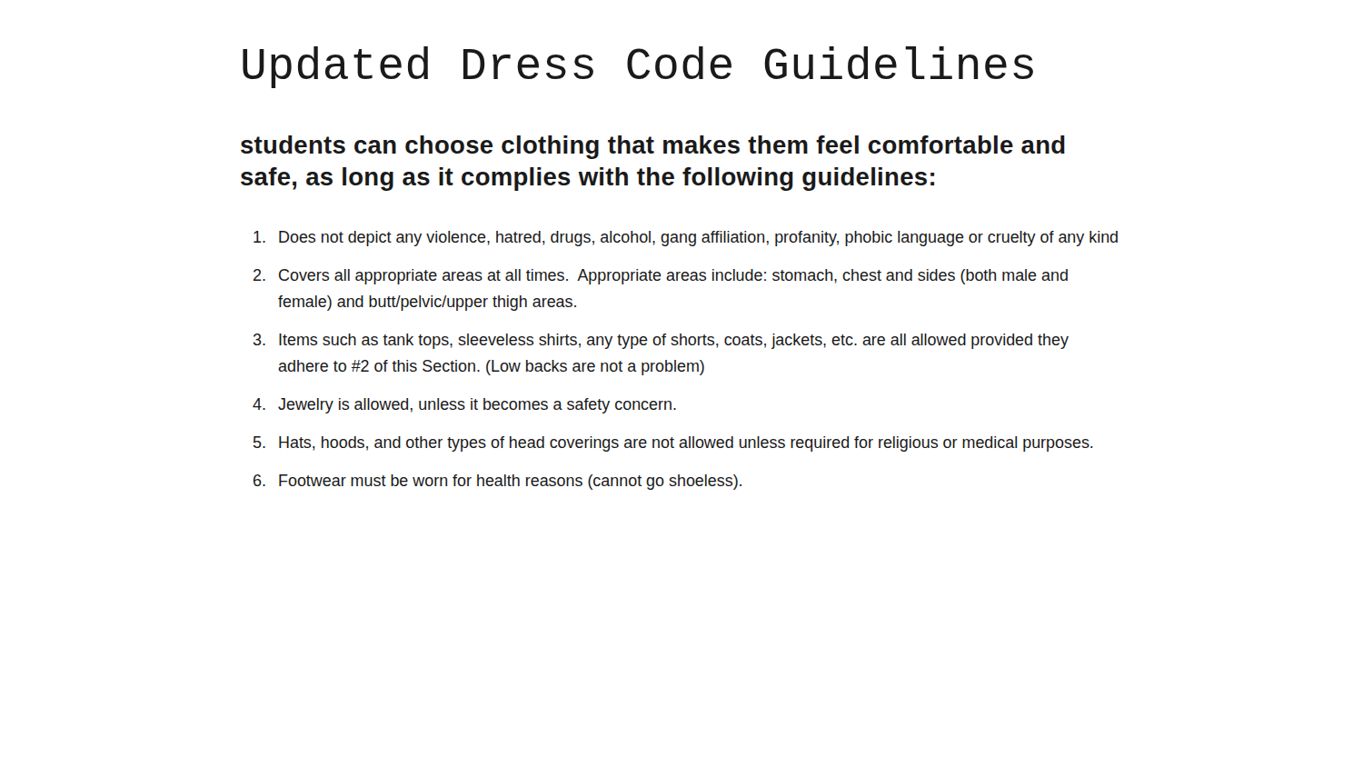Updated Dress Code Guidelines
Students can choose clothing that makes them feel comfortable and safe, as long as it complies with the following guidelines:
Does not depict any violence, hatred, drugs, alcohol, gang affiliation, profanity, phobic language or cruelty of any kind
Covers all appropriate areas at all times. Appropriate areas include: stomach, chest and sides (both male and female) and butt/pelvic/upper thigh areas.
Items such as tank tops, sleeveless shirts, any type of shorts, coats, jackets, etc. are all allowed provided they adhere to #2 of this Section. (Low backs are not a problem)
Jewelry is allowed, unless it becomes a safety concern.
Hats, hoods, and other types of head coverings are not allowed unless required for religious or medical purposes.
Footwear must be worn for health reasons (cannot go shoeless).